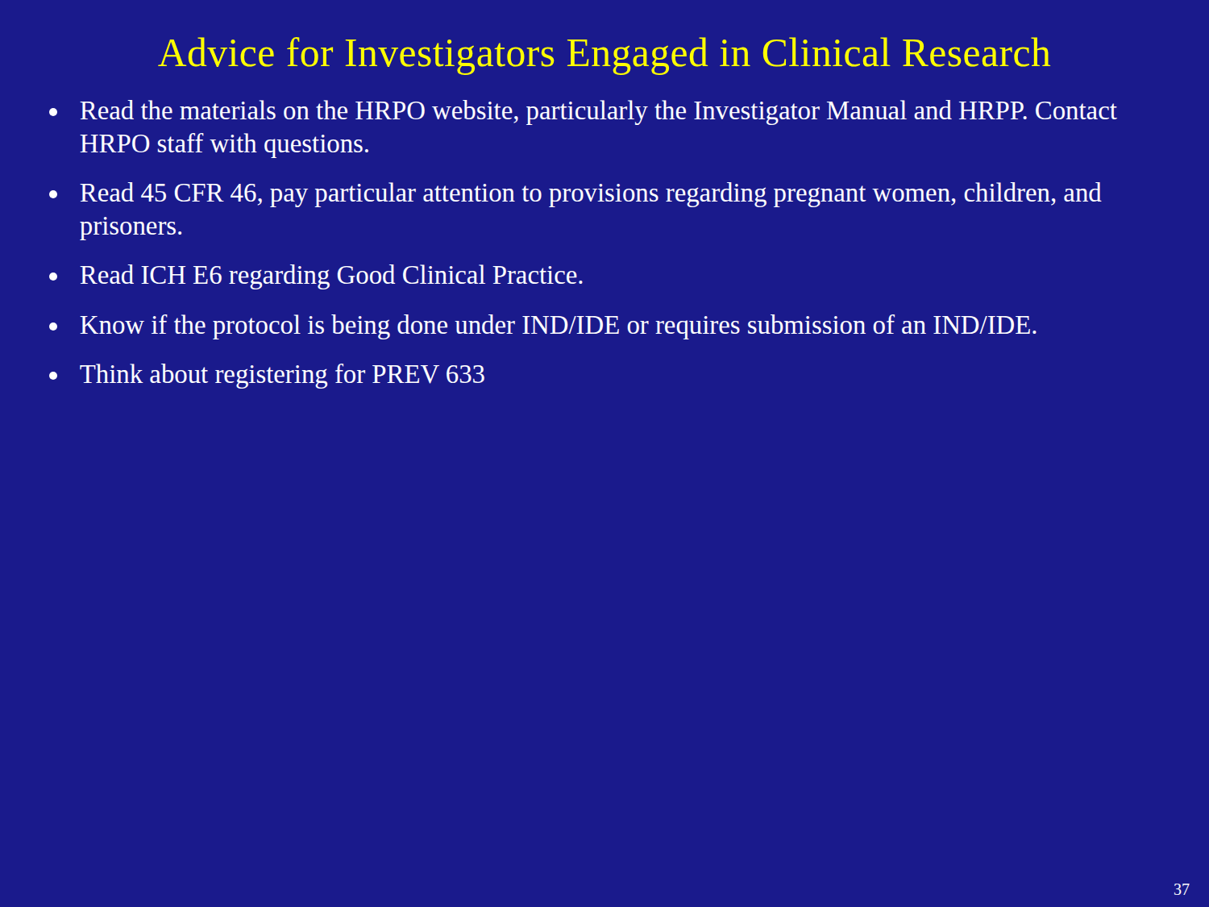Advice for Investigators Engaged in Clinical Research
Read the materials on the HRPO website, particularly the Investigator Manual and HRPP. Contact HRPO staff with questions.
Read 45 CFR 46, pay particular attention to provisions regarding pregnant women, children, and prisoners.
Read ICH E6 regarding Good Clinical Practice.
Know if the protocol is being done under IND/IDE or requires submission of an IND/IDE.
Think about registering for PREV 633
37